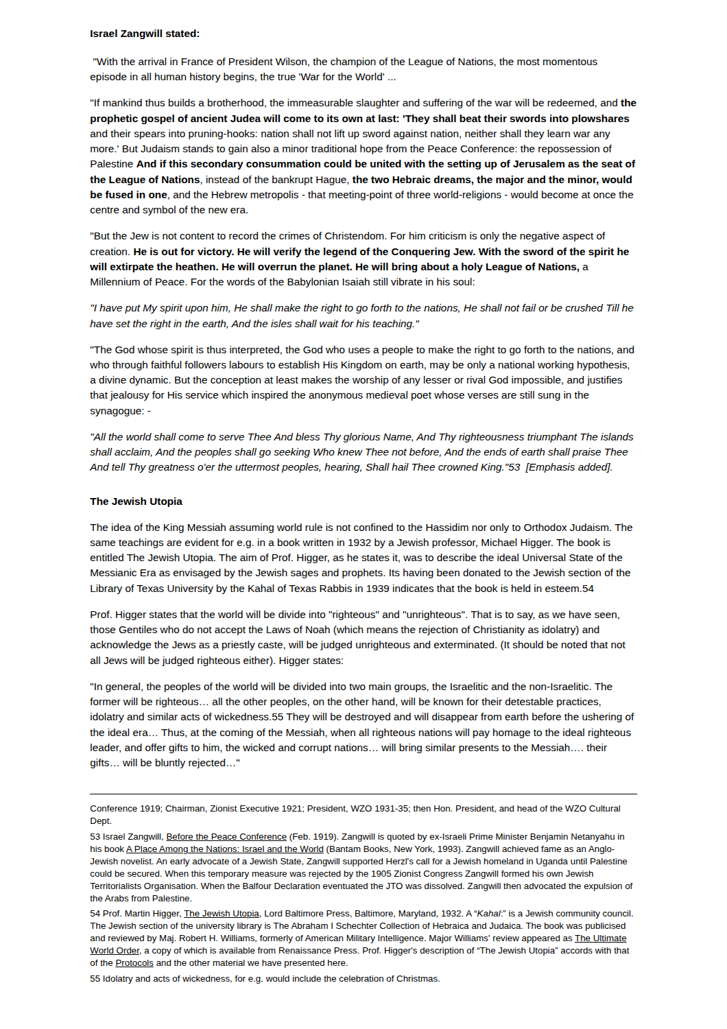Israel Zangwill stated:
"With the arrival in France of President Wilson, the champion of the League of Nations, the most momentous episode in all human history begins, the true 'War for the World' ...
"If mankind thus builds a brotherhood, the immeasurable slaughter and suffering of the war will be redeemed, and the prophetic gospel of ancient Judea will come to its own at last: 'They shall beat their swords into plowshares and their spears into pruning-hooks: nation shall not lift up sword against nation, neither shall they learn war any more.' But Judaism stands to gain also a minor traditional hope from the Peace Conference: the repossession of Palestine And if this secondary consummation could be united with the setting up of Jerusalem as the seat of the League of Nations, instead of the bankrupt Hague, the two Hebraic dreams, the major and the minor, would be fused in one, and the Hebrew metropolis - that meeting-point of three world-religions - would become at once the centre and symbol of the new era.
"But the Jew is not content to record the crimes of Christendom. For him criticism is only the negative aspect of creation. He is out for victory. He will verify the legend of the Conquering Jew. With the sword of the spirit he will extirpate the heathen. He will overrun the planet. He will bring about a holy League of Nations, a Millennium of Peace. For the words of the Babylonian Isaiah still vibrate in his soul:
"I have put My spirit upon him, He shall make the right to go forth to the nations, He shall not fail or be crushed Till he have set the right in the earth, And the isles shall wait for his teaching."
"The God whose spirit is thus interpreted, the God who uses a people to make the right to go forth to the nations, and who through faithful followers labours to establish His Kingdom on earth, may be only a national working hypothesis, a divine dynamic. But the conception at least makes the worship of any lesser or rival God impossible, and justifies that jealousy for His service which inspired the anonymous medieval poet whose verses are still sung in the synagogue: -
"All the world shall come to serve Thee And bless Thy glorious Name, And Thy righteousness triumphant The islands shall acclaim, And the peoples shall go seeking Who knew Thee not before, And the ends of earth shall praise Thee And tell Thy greatness o'er the uttermost peoples, hearing, Shall hail Thee crowned King."53 [Emphasis added].
The Jewish Utopia
The idea of the King Messiah assuming world rule is not confined to the Hassidim nor only to Orthodox Judaism. The same teachings are evident for e.g. in a book written in 1932 by a Jewish professor, Michael Higger. The book is entitled The Jewish Utopia. The aim of Prof. Higger, as he states it, was to describe the ideal Universal State of the Messianic Era as envisaged by the Jewish sages and prophets. Its having been donated to the Jewish section of the Library of Texas University by the Kahal of Texas Rabbis in 1939 indicates that the book is held in esteem.54
Prof. Higger states that the world will be divide into "righteous" and "unrighteous". That is to say, as we have seen, those Gentiles who do not accept the Laws of Noah (which means the rejection of Christianity as idolatry) and acknowledge the Jews as a priestly caste, will be judged unrighteous and exterminated. (It should be noted that not all Jews will be judged righteous either). Higger states:
"In general, the peoples of the world will be divided into two main groups, the Israelitic and the non-Israelitic. The former will be righteous… all the other peoples, on the other hand, will be known for their detestable practices, idolatry and similar acts of wickedness.55 They will be destroyed and will disappear from earth before the ushering of the ideal era… Thus, at the coming of the Messiah, when all righteous nations will pay homage to the ideal righteous leader, and offer gifts to him, the wicked and corrupt nations… will bring similar presents to the Messiah…. their gifts… will be bluntly rejected…"
Conference 1919; Chairman, Zionist Executive 1921; President, WZO 1931-35; then Hon. President, and head of the WZO Cultural Dept.
53 Israel Zangwill, Before the Peace Conference (Feb. 1919). Zangwill is quoted by ex-Israeli Prime Minister Benjamin Netanyahu in his book A Place Among the Nations: Israel and the World (Bantam Books, New York, 1993). Zangwill achieved fame as an Anglo-Jewish novelist. An early advocate of a Jewish State, Zangwill supported Herzl's call for a Jewish homeland in Uganda until Palestine could be secured. When this temporary measure was rejected by the 1905 Zionist Congress Zangwill formed his own Jewish Territorialists Organisation. When the Balfour Declaration eventuated the JTO was dissolved. Zangwill then advocated the expulsion of the Arabs from Palestine.
54 Prof. Martin Higger, The Jewish Utopia, Lord Baltimore Press, Baltimore, Maryland, 1932. A “Kahal:” is a Jewish community council. The Jewish section of the university library is The Abraham I Schechter Collection of Hebraica and Judaica. The book was publicised and reviewed by Maj. Robert H. Williams, formerly of American Military Intelligence. Major Williams' review appeared as The Ultimate World Order, a copy of which is available from Renaissance Press. Prof. Higger's description of “The Jewish Utopia” accords with that of the Protocols and the other material we have presented here.
55 Idolatry and acts of wickedness, for e.g. would include the celebration of Christmas.